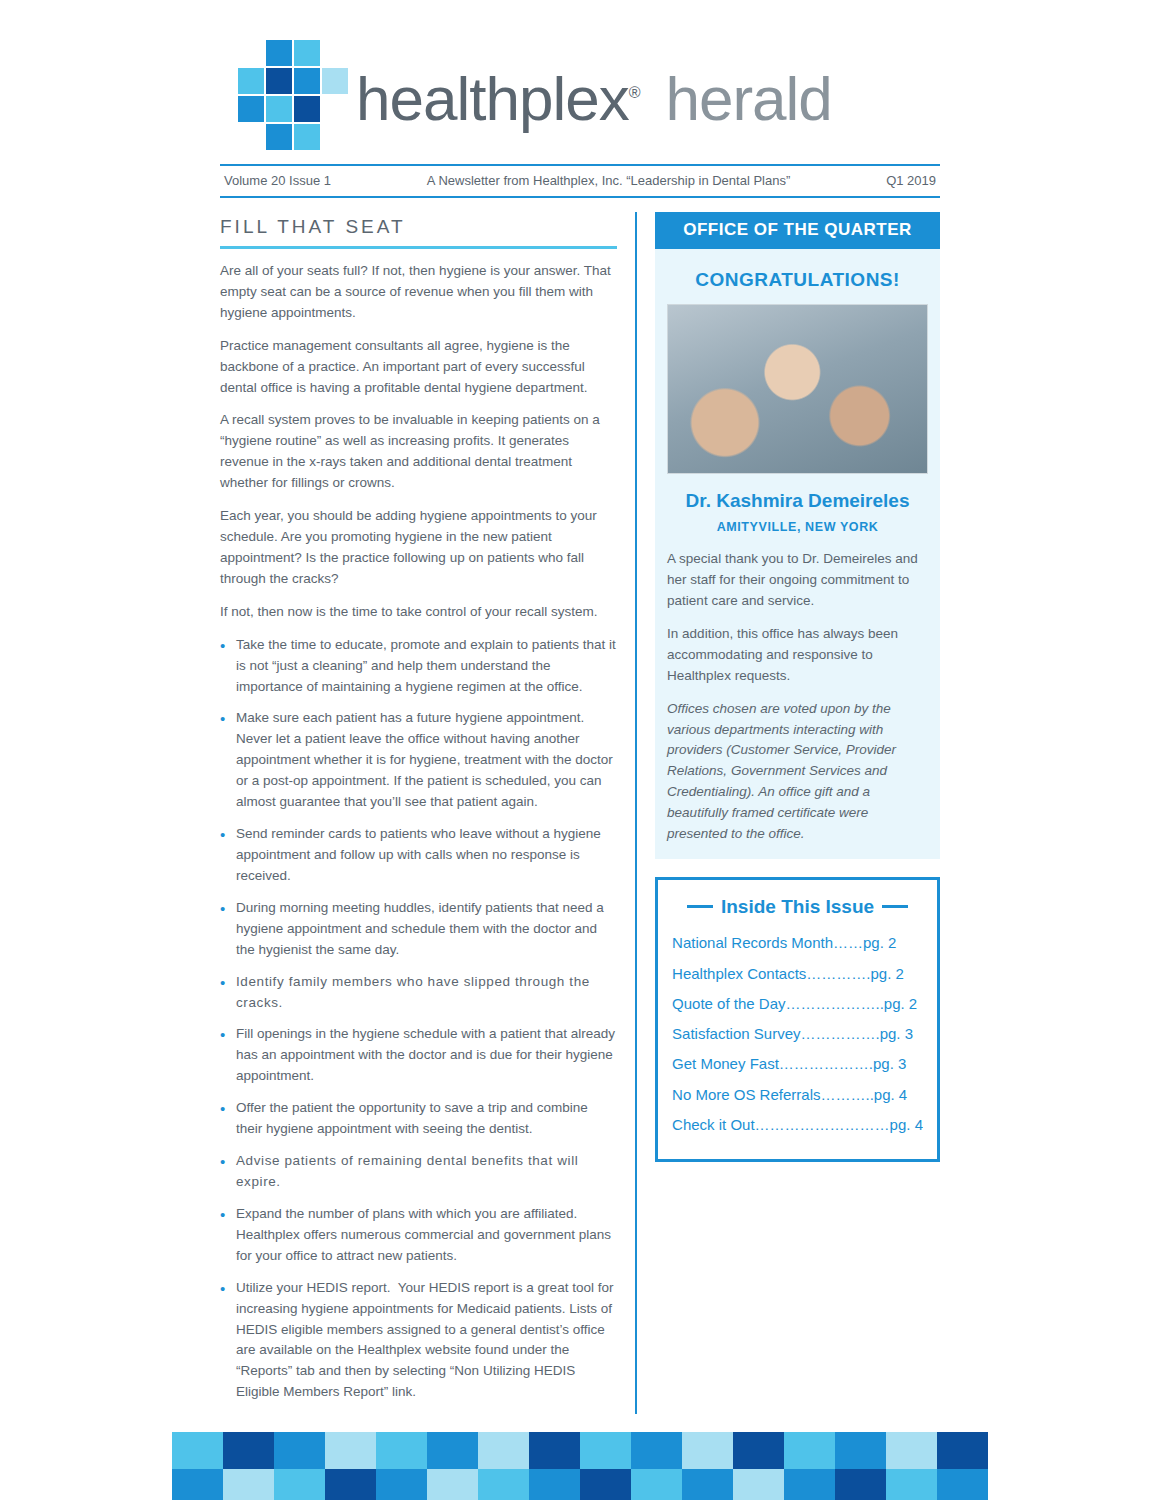healthplex®herald
Volume 20 Issue 1 A Newsletter from Healthplex, Inc. “Leadership in Dental Plans” Q1 2019
FILL THAT SEAT
Are all of your seats full? If not, then hygiene is your answer. That empty seat can be a source of revenue when you fill them with hygiene appointments.
Practice management consultants all agree, hygiene is the backbone of a practice. An important part of every successful dental office is having a profitable dental hygiene department.
A recall system proves to be invaluable in keeping patients on a “hygiene routine” as well as increasing profits. It generates revenue in the x-rays taken and additional dental treatment whether for fillings or crowns.
Each year, you should be adding hygiene appointments to your schedule. Are you promoting hygiene in the new patient appointment? Is the practice following up on patients who fall through the cracks?
If not, then now is the time to take control of your recall system.
Take the time to educate, promote and explain to patients that it is not “just a cleaning” and help them understand the importance of maintaining a hygiene regimen at the office.
Make sure each patient has a future hygiene appointment. Never let a patient leave the office without having another appointment whether it is for hygiene, treatment with the doctor or a post-op appointment. If the patient is scheduled, you can almost guarantee that you’ll see that patient again.
Send reminder cards to patients who leave without a hygiene appointment and follow up with calls when no response is received.
During morning meeting huddles, identify patients that need a hygiene appointment and schedule them with the doctor and the hygienist the same day.
Identify family members who have slipped through the cracks.
Fill openings in the hygiene schedule with a patient that already has an appointment with the doctor and is due for their hygiene appointment.
Offer the patient the opportunity to save a trip and combine their hygiene appointment with seeing the dentist.
Advise patients of remaining dental benefits that will expire.
Expand the number of plans with which you are affiliated. Healthplex offers numerous commercial and government plans for your office to attract new patients.
Utilize your HEDIS report. Your HEDIS report is a great tool for increasing hygiene appointments for Medicaid patients. Lists of HEDIS eligible members assigned to a general dentist’s office are available on the Healthplex website found under the “Reports” tab and then by selecting “Non Utilizing HEDIS Eligible Members Report” link.
OFFICE OF THE QUARTER
CONGRATULATIONS!
Dr. Kashmira Demeireles
AMITYVILLE, NEW YORK
A special thank you to Dr. Demeireles and her staff for their ongoing commitment to patient care and service.
In addition, this office has always been accommodating and responsive to Healthplex requests.
Offices chosen are voted upon by the various departments interacting with providers (Customer Service, Provider Relations, Government Services and Credentialing). An office gift and a beautifully framed certificate were presented to the office.
Inside This Issue
National Records Month……pg. 2
Healthplex Contacts………….pg. 2
Quote of the Day………………..pg. 2
Satisfaction Survey…………….pg. 3
Get Money Fast……………….pg. 3
No More OS Referrals………..pg. 4
Check it Out………………………pg. 4